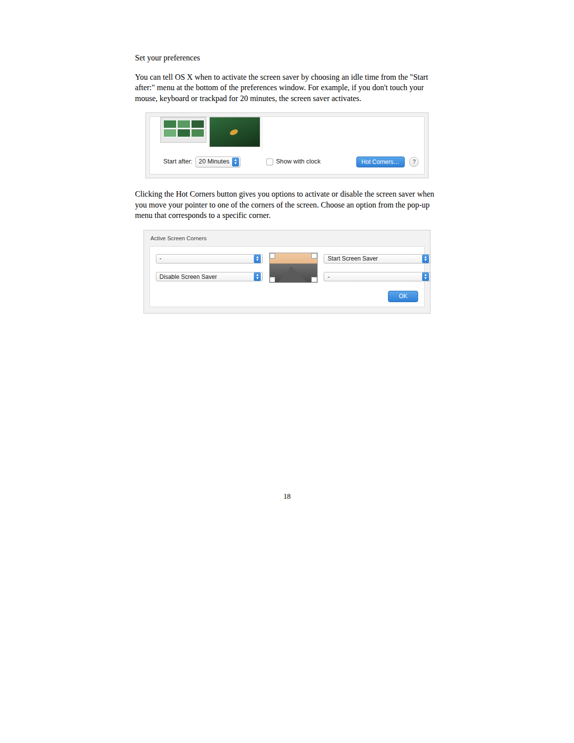Set your preferences
You can tell OS X when to activate the screen saver by choosing an idle time from the "Start after:" menu at the bottom of the preferences window. For example, if you don't touch your mouse, keyboard or trackpad for 20 minutes, the screen saver activates.
Start after: 20 Minutes▲▼ Show with clock Hot Corners… ?
Clicking the Hot Corners button gives you options to activate or disable the screen saver when you move your pointer to one of the corners of the screen. Choose an option from the pop-up menu that corresponds to a specific corner.
Active Screen Corners
-▲▼
Start Screen Saver▲▼
Disable Screen Saver▲▼
-▲▼
OK
18